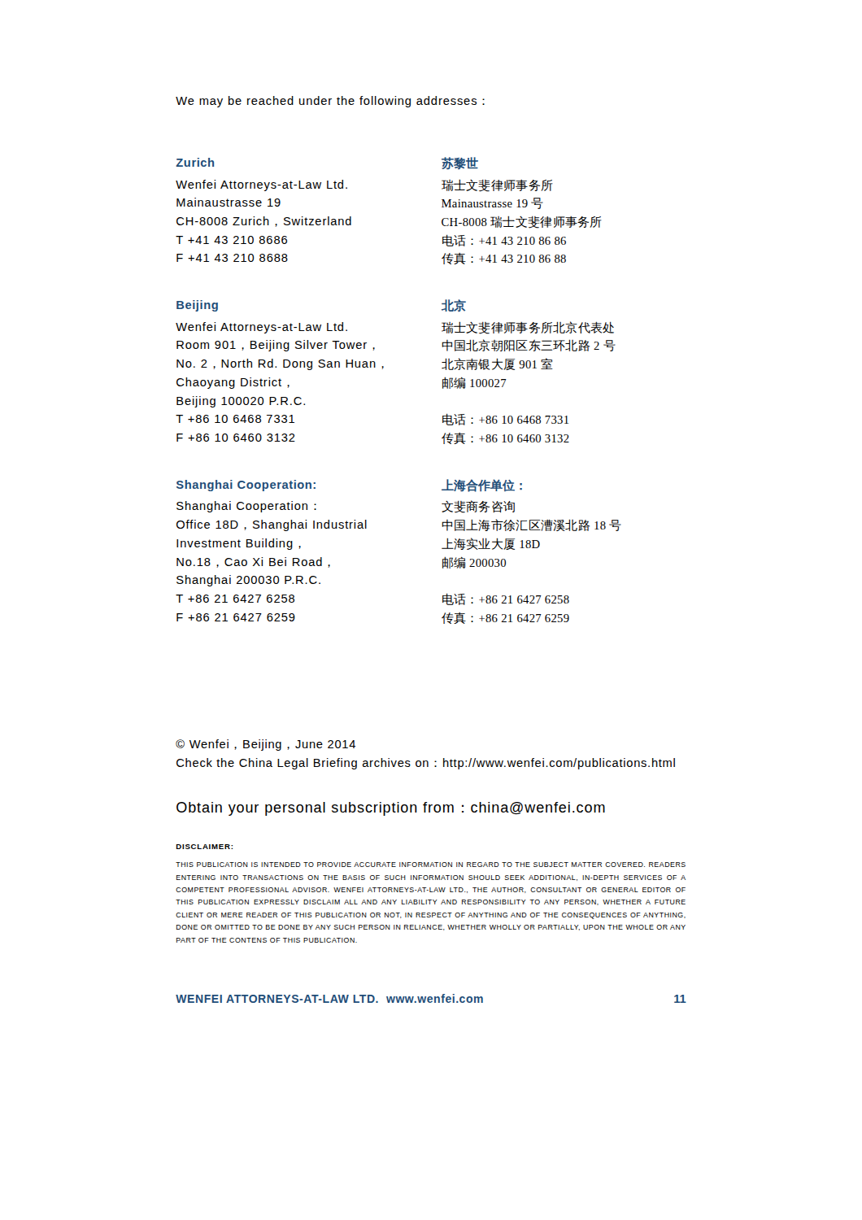We may be reached under the following addresses：
Zurich
Wenfei Attorneys-at-Law Ltd.
Mainaustrasse 19
CH-8008 Zurich，Switzerland
T +41 43 210 8686
F +41 43 210 8688
苏黎世
瑞士文斐律师事务所
Mainaustrasse 19 号
CH-8008 瑞士文斐律师事务所
电话：+41 43 210 86 86
传真：+41 43 210 86 88
Beijing
Wenfei Attorneys-at-Law Ltd.
Room 901，Beijing Silver Tower，
No. 2，North Rd. Dong San Huan，
Chaoyang District，
Beijing 100020 P.R.C.
T +86 10 6468 7331
F +86 10 6460 3132
北京
瑞士文斐律师事务所北京代表处
中国北京朝阳区东三环北路 2 号
北京南银大厦 901 室
邮编 100027
电话：+86 10 6468 7331
传真：+86 10 6460 3132
Shanghai Cooperation:
Shanghai Cooperation：
Office 18D，Shanghai Industrial
Investment Building，
No.18，Cao Xi Bei Road，
Shanghai 200030 P.R.C.
T +86 21 6427 6258
F +86 21 6427 6259
上海合作单位：
文斐商务咨询
中国上海市徐汇区漕溪北路 18 号
上海实业大厦 18D
邮编 200030
电话：+86 21 6427 6258
传真：+86 21 6427 6259
© Wenfei，Beijing，June 2014
Check the China Legal Briefing archives on：http://www.wenfei.com/publications.html
Obtain your personal subscription from：china@wenfei.com
DISCLAIMER:
THIS PUBLICATION IS INTENDED TO PROVIDE ACCURATE INFORMATION IN REGARD TO THE SUBJECT MATTER COVERED. READERS ENTERING INTO TRANSACTIONS ON THE BASIS OF SUCH INFORMATION SHOULD SEEK ADDITIONAL, IN-DEPTH SERVICES OF A COMPETENT PROFESSIONAL ADVISOR. WENFEI ATTORNEYS-AT-LAW LTD., THE AUTHOR, CONSULTANT OR GENERAL EDITOR OF THIS PUBLICATION EXPRESSLY DISCLAIM ALL AND ANY LIABILITY AND RESPONSIBILITY TO ANY PERSON, WHETHER A FUTURE CLIENT OR MERE READER OF THIS PUBLICATION OR NOT, IN RESPECT OF ANYTHING AND OF THE CONSEQUENCES OF ANYTHING, DONE OR OMITTED TO BE DONE BY ANY SUCH PERSON IN RELIANCE, WHETHER WHOLLY OR PARTIALLY, UPON THE WHOLE OR ANY PART OF THE CONTENS OF THIS PUBLICATION.
WENFEI ATTORNEYS-AT-LAW LTD. www.wenfei.com
11